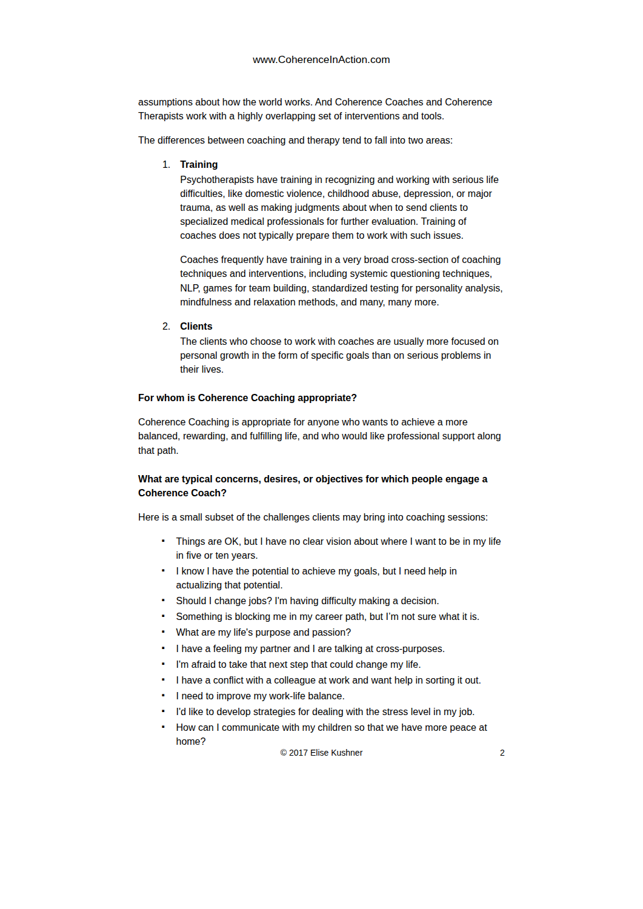www.CoherenceInAction.com
assumptions about how the world works. And Coherence Coaches and Coherence Therapists work with a highly overlapping set of interventions and tools.
The differences between coaching and therapy tend to fall into two areas:
Training
Psychotherapists have training in recognizing and working with serious life difficulties, like domestic violence, childhood abuse, depression, or major trauma, as well as making judgments about when to send clients to specialized medical professionals for further evaluation. Training of coaches does not typically prepare them to work with such issues.
Coaches frequently have training in a very broad cross-section of coaching techniques and interventions, including systemic questioning techniques, NLP, games for team building, standardized testing for personality analysis, mindfulness and relaxation methods, and many, many more.
Clients
The clients who choose to work with coaches are usually more focused on personal growth in the form of specific goals than on serious problems in their lives.
For whom is Coherence Coaching appropriate?
Coherence Coaching is appropriate for anyone who wants to achieve a more balanced, rewarding, and fulfilling life, and who would like professional support along that path.
What are typical concerns, desires, or objectives for which people engage a Coherence Coach?
Here is a small subset of the challenges clients may bring into coaching sessions:
Things are OK, but I have no clear vision about where I want to be in my life in five or ten years.
I know I have the potential to achieve my goals, but I need help in actualizing that potential.
Should I change jobs? I'm having difficulty making a decision.
Something is blocking me in my career path, but I’m not sure what it is.
What are my life's purpose and passion?
I have a feeling my partner and I are talking at cross-purposes.
I'm afraid to take that next step that could change my life.
I have a conflict with a colleague at work and want help in sorting it out.
I need to improve my work-life balance.
I'd like to develop strategies for dealing with the stress level in my job.
How can I communicate with my children so that we have more peace at home?
© 2017 Elise Kushner
2